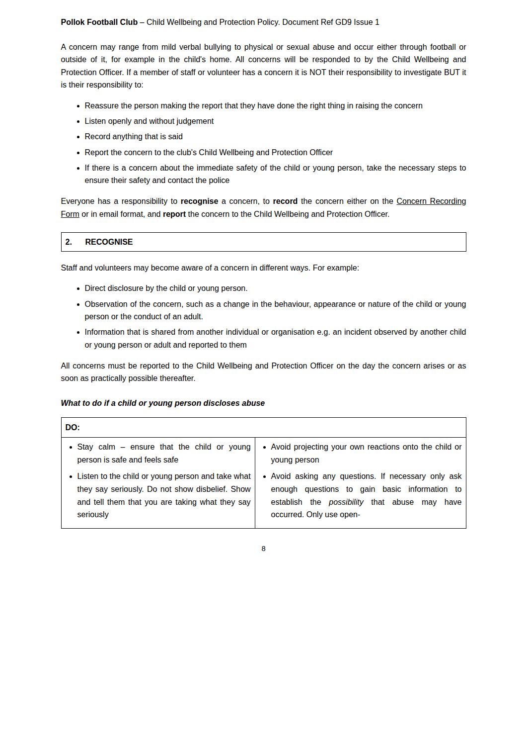Pollok Football Club – Child Wellbeing and Protection Policy. Document Ref GD9 Issue 1
A concern may range from mild verbal bullying to physical or sexual abuse and occur either through football or outside of it, for example in the child's home. All concerns will be responded to by the Child Wellbeing and Protection Officer. If a member of staff or volunteer has a concern it is NOT their responsibility to investigate BUT it is their responsibility to:
Reassure the person making the report that they have done the right thing in raising the concern
Listen openly and without judgement
Record anything that is said
Report the concern to the club's Child Wellbeing and Protection Officer
If there is a concern about the immediate safety of the child or young person, take the necessary steps to ensure their safety and contact the police
Everyone has a responsibility to recognise a concern, to record the concern either on the Concern Recording Form or in email format, and report the concern to the Child Wellbeing and Protection Officer.
2. RECOGNISE
Staff and volunteers may become aware of a concern in different ways. For example:
Direct disclosure by the child or young person.
Observation of the concern, such as a change in the behaviour, appearance or nature of the child or young person or the conduct of an adult.
Information that is shared from another individual or organisation e.g. an incident observed by another child or young person or adult and reported to them
All concerns must be reported to the Child Wellbeing and Protection Officer on the day the concern arises or as soon as practically possible thereafter.
What to do if a child or young person discloses abuse
| DO: |
| --- |
| Stay calm – ensure that the child or young person is safe and feels safe Listen to the child or young person and take what they say seriously. Do not show disbelief. Show and tell them that you are taking what they say seriously | Avoid projecting your own reactions onto the child or young person Avoid asking any questions. If necessary only ask enough questions to gain basic information to establish the possibility that abuse may have occurred. Only use open- |
8